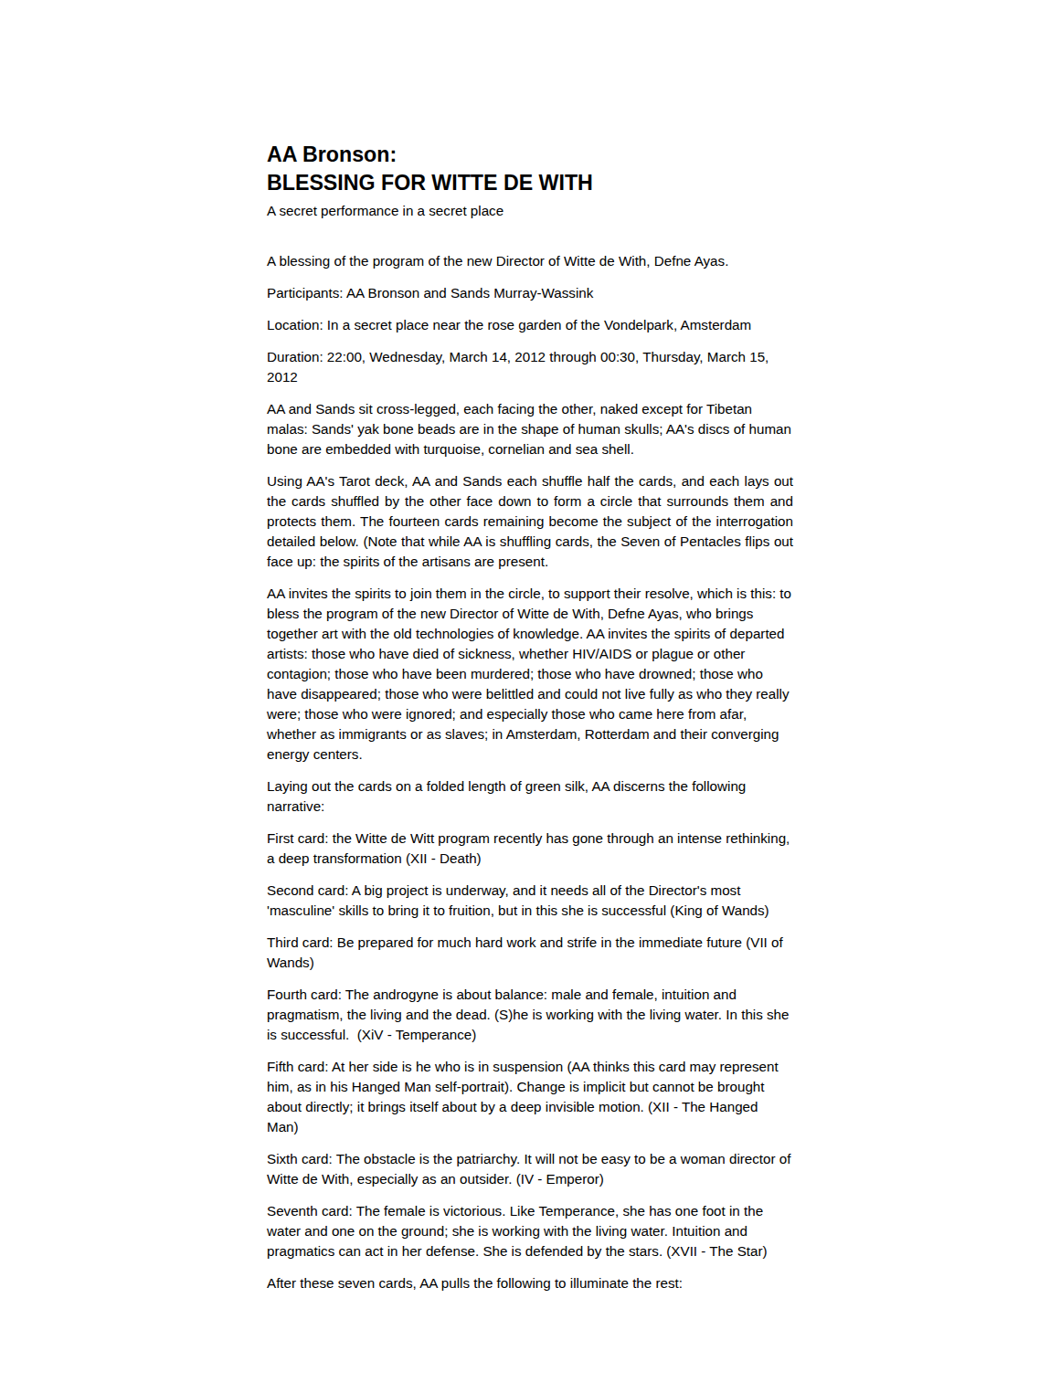AA Bronson:
BLESSING FOR WITTE DE WITH
A secret performance in a secret place
A blessing of the program of the new Director of Witte de With, Defne Ayas.
Participants: AA Bronson and Sands Murray-Wassink
Location: In a secret place near the rose garden of the Vondelpark, Amsterdam
Duration: 22:00, Wednesday, March 14, 2012 through 00:30, Thursday, March 15, 2012
AA and Sands sit cross-legged, each facing the other, naked except for Tibetan malas: Sands' yak bone beads are in the shape of human skulls; AA's discs of human bone are embedded with turquoise, cornelian and sea shell.
Using AA's Tarot deck, AA and Sands each shuffle half the cards, and each lays out the cards shuffled by the other face down to form a circle that surrounds them and protects them. The fourteen cards remaining become the subject of the interrogation detailed below. (Note that while AA is shuffling cards, the Seven of Pentacles flips out face up: the spirits of the artisans are present.
AA invites the spirits to join them in the circle, to support their resolve, which is this: to bless the program of the new Director of Witte de With, Defne Ayas, who brings together art with the old technologies of knowledge. AA invites the spirits of departed artists: those who have died of sickness, whether HIV/AIDS or plague or other contagion; those who have been murdered; those who have drowned; those who have disappeared; those who were belittled and could not live fully as who they really were; those who were ignored; and especially those who came here from afar, whether as immigrants or as slaves; in Amsterdam, Rotterdam and their converging energy centers.
Laying out the cards on a folded length of green silk, AA discerns the following narrative:
First card: the Witte de Witt program recently has gone through an intense rethinking, a deep transformation (XII - Death)
Second card: A big project is underway, and it needs all of the Director's most 'masculine' skills to bring it to fruition, but in this she is successful (King of Wands)
Third card: Be prepared for much hard work and strife in the immediate future (VII of Wands)
Fourth card: The androgyne is about balance: male and female, intuition and pragmatism, the living and the dead. (S)he is working with the living water. In this she is successful. (XiV - Temperance)
Fifth card: At her side is he who is in suspension (AA thinks this card may represent him, as in his Hanged Man self-portrait). Change is implicit but cannot be brought about directly; it brings itself about by a deep invisible motion. (XII - The Hanged Man)
Sixth card: The obstacle is the patriarchy. It will not be easy to be a woman director of Witte de With, especially as an outsider. (IV - Emperor)
Seventh card: The female is victorious. Like Temperance, she has one foot in the water and one on the ground; she is working with the living water. Intuition and pragmatics can act in her defense. She is defended by the stars. (XVII - The Star)
After these seven cards, AA pulls the following to illuminate the rest: